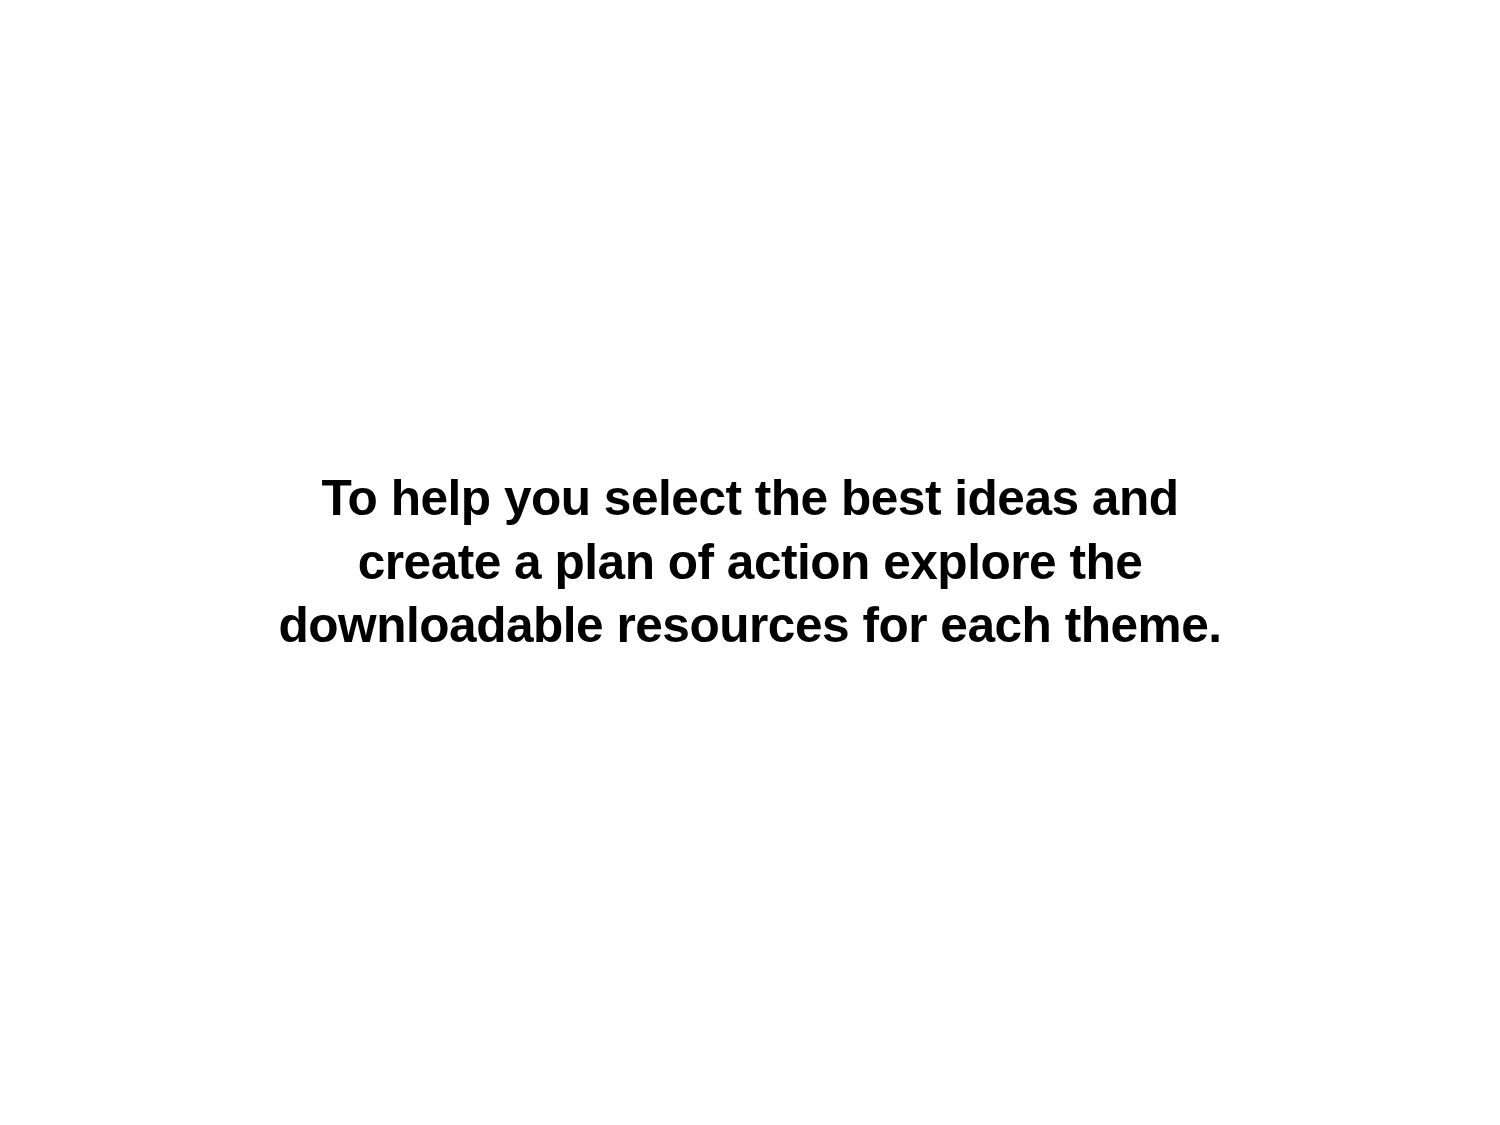To help you select the best ideas and create a plan of action explore the downloadable resources for each theme.